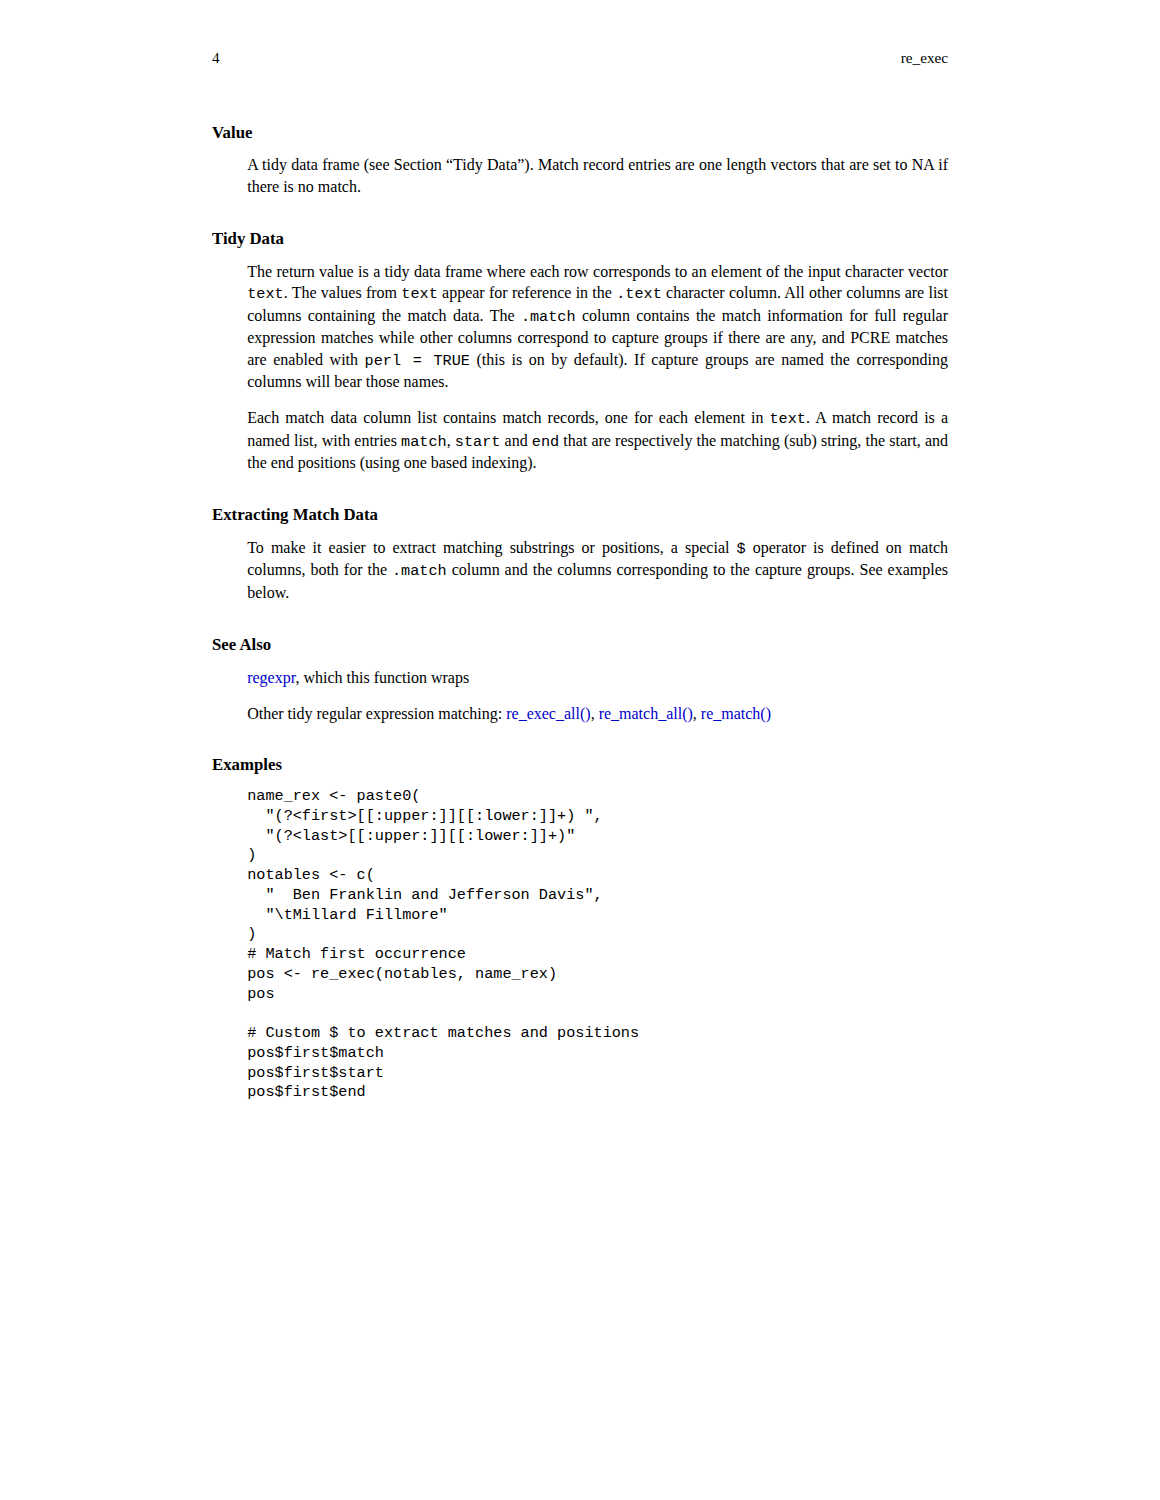4 re_exec
Value
A tidy data frame (see Section “Tidy Data”). Match record entries are one length vectors that are set to NA if there is no match.
Tidy Data
The return value is a tidy data frame where each row corresponds to an element of the input character vector text. The values from text appear for reference in the .text character column. All other columns are list columns containing the match data. The .match column contains the match information for full regular expression matches while other columns correspond to capture groups if there are any, and PCRE matches are enabled with perl = TRUE (this is on by default). If capture groups are named the corresponding columns will bear those names.
Each match data column list contains match records, one for each element in text. A match record is a named list, with entries match, start and end that are respectively the matching (sub) string, the start, and the end positions (using one based indexing).
Extracting Match Data
To make it easier to extract matching substrings or positions, a special $ operator is defined on match columns, both for the .match column and the columns corresponding to the capture groups. See examples below.
See Also
regexpr, which this function wraps
Other tidy regular expression matching: re_exec_all(), re_match_all(), re_match()
Examples
name_rex <- paste0(
  "(?<first>[[:upper:]][[:lower:]]+) ",
  "(?<last>[[:upper:]][[:lower:]]+)"
)
notables <- c(
  "  Ben Franklin and Jefferson Davis",
  "\tMillard Fillmore"
)
# Match first occurrence
pos <- re_exec(notables, name_rex)
pos

# Custom $ to extract matches and positions
pos$first$match
pos$first$start
pos$first$end